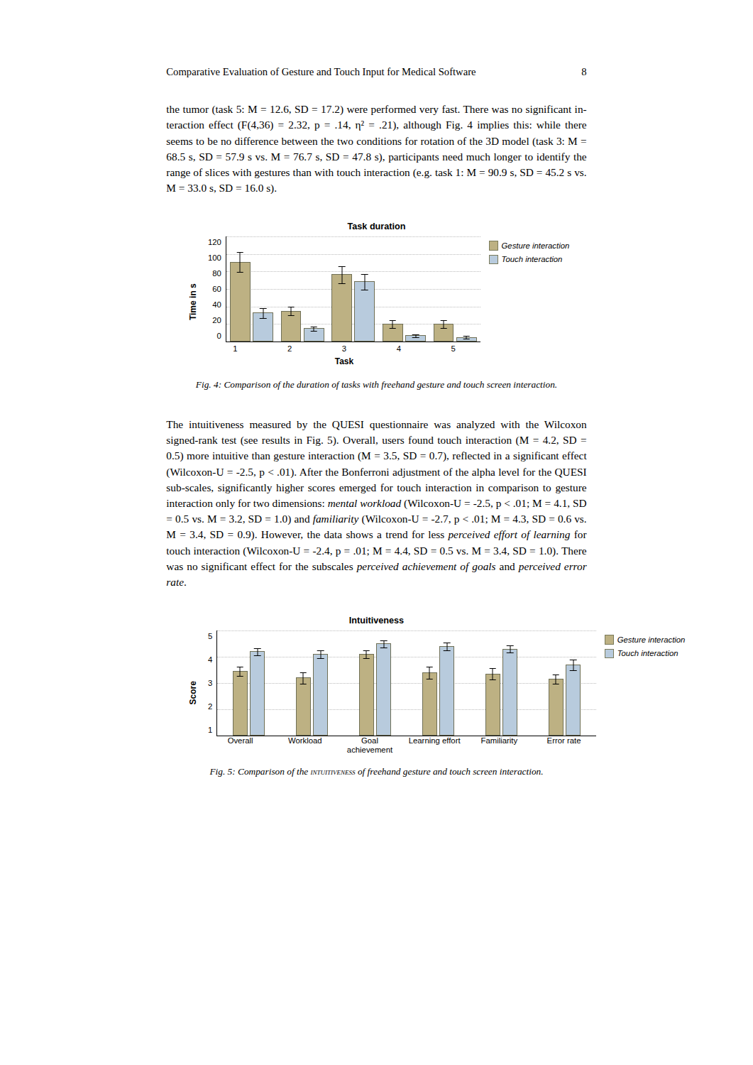Comparative Evaluation of Gesture and Touch Input for Medical Software 8
the tumor (task 5: M = 12.6, SD = 17.2) were performed very fast. There was no significant interaction effect (F(4,36) = 2.32, p = .14, η² = .21), although Fig. 4 implies this: while there seems to be no difference between the two conditions for rotation of the 3D model (task 3: M = 68.5 s, SD = 57.9 s vs. M = 76.7 s, SD = 47.8 s), participants need much longer to identify the range of slices with gestures than with touch interaction (e.g. task 1: M = 90.9 s, SD = 45.2 s vs. M = 33.0 s, SD = 16.0 s).
Task duration
Time in s
120 100 80 60 40 20 0
12345
Task
Gesture interaction
Touch interaction
Fig. 4: Comparison of the duration of tasks with freehand gesture and touch screen interaction.
The intuitiveness measured by the QUESI questionnaire was analyzed with the Wilcoxon signed-rank test (see results in Fig. 5). Overall, users found touch interaction (M = 4.2, SD = 0.5) more intuitive than gesture interaction (M = 3.5, SD = 0.7), reflected in a significant effect (Wilcoxon-U = -2.5, p < .01). After the Bonferroni adjustment of the alpha level for the QUESI sub-scales, significantly higher scores emerged for touch interaction in comparison to gesture interaction only for two dimensions: mental workload (Wilcoxon-U = -2.5, p < .01; M = 4.1, SD = 0.5 vs. M = 3.2, SD = 1.0) and familiarity (Wilcoxon-U = -2.7, p < .01; M = 4.3, SD = 0.6 vs. M = 3.4, SD = 0.9). However, the data shows a trend for less perceived effort of learning for touch interaction (Wilcoxon-U = -2.4, p = .01; M = 4.4, SD = 0.5 vs. M = 3.4, SD = 1.0). There was no significant effect for the subscales perceived achievement of goals and perceived error rate.
Intuitiveness
Score
5 4 3 2 1
Overall Workload Goal
achievement Learning effort Familiarity Error rate
Gesture interaction
Touch interaction
Fig. 5: Comparison of the intuitiveness of freehand gesture and touch screen interaction.